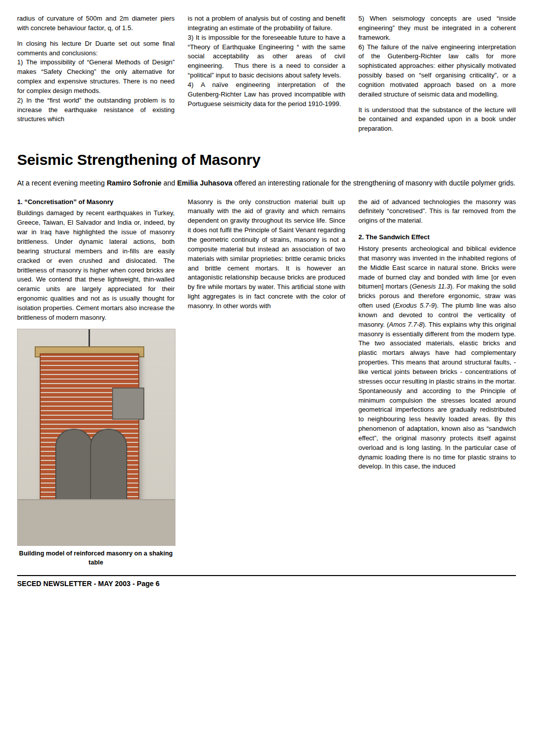radius of curvature of 500m and 2m diameter piers with concrete behaviour factor, q, of 1.5.
In closing his lecture Dr Duarte set out some final comments and conclusions:
1) The impossibility of “General Methods of Design” makes “Safety Checking” the only alternative for complex and expensive structures. There is no need for complex design methods.
2) In the “first world” the outstanding problem is to increase the earthquake resistance of existing structures which
is not a problem of analysis but of costing and benefit integrating an estimate of the probability of failure.
3) It is impossible for the foreseeable future to have a “Theory of Earthquake Engineering “ with the same social acceptability as other areas of civil engineering. Thus there is a need to consider a “political” input to basic decisions about safety levels.
4) A naïve engineering interpretation of the Gutenberg-Richter Law has proved incompatible with Portuguese seismicity data for the period 1910-1999.
5) When seismology concepts are used “inside engineering” they must be integrated in a coherent framework.
6) The failure of the naïve engineering interpretation of the Gutenberg-Richter law calls for more sophisticated approaches: either physically motivated possibly based on “self organising criticality”, or a cognition motivated approach based on a more derailed structure of seismic data and modelling.
It is understood that the substance of the lecture will be contained and expanded upon in a book under preparation.
Seismic Strengthening of Masonry
At a recent evening meeting Ramiro Sofronie and Emilia Juhasova offered an interesting rationale for the strengthening of masonry with ductile polymer grids.
1. “Concretisation” of Masonry
Buildings damaged by recent earthquakes in Turkey, Greece, Taiwan, El Salvador and India or, indeed, by war in Iraq have highlighted the issue of masonry brittleness. Under dynamic lateral actions, both bearing structural members and in-fills are easily cracked or even crushed and dislocated. The brittleness of masonry is higher when cored bricks are used. We contend that these lightweight, thin-walled ceramic units are largely appreciated for their ergonomic qualities and not as is usually thought for isolation properties. Cement mortars also increase the brittleness of modern masonry.
Building model of reinforced masonry on a shaking table
Masonry is the only construction material built up manually with the aid of gravity and which remains dependent on gravity throughout its service life. Since it does not fulfil the Principle of Saint Venant regarding the geometric continuity of strains, masonry is not a composite material but instead an association of two materials with similar proprieties: brittle ceramic bricks and brittle cement mortars. It is however an antagonistic relationship because bricks are produced by fire while mortars by water. This artificial stone with light aggregates is in fact concrete with the color of masonry. In other words with
the aid of advanced technologies the masonry was definitely “concretised”. This is far removed from the origins of the material.
2. The Sandwich Effect
History presents archeological and biblical evidence that masonry was invented in the inhabited regions of the Middle East scarce in natural stone. Bricks were made of burned clay and bonded with lime [or even bitumen] mortars (Genesis 11.3). For making the solid bricks porous and therefore ergonomic, straw was often used (Exodus 5.7-9). The plumb line was also known and devoted to control the verticality of masonry. (Amos 7.7-8). This explains why this original masonry is essentially different from the modern type. The two associated materials, elastic bricks and plastic mortars always have had complementary properties. This means that around structural faults, - like vertical joints between bricks - concentrations of stresses occur resulting in plastic strains in the mortar. Spontaneously and according to the Principle of minimum compulsion the stresses located around geometrical imperfections are gradually redistributed to neighbouring less heavily loaded areas. By this phenomenon of adaptation, known also as “sandwich effect”, the original masonry protects itself against overload and is long lasting. In the particular case of dynamic loading there is no time for plastic strains to develop. In this case, the induced
SECED NEWSLETTER - MAY 2003 - Page 6